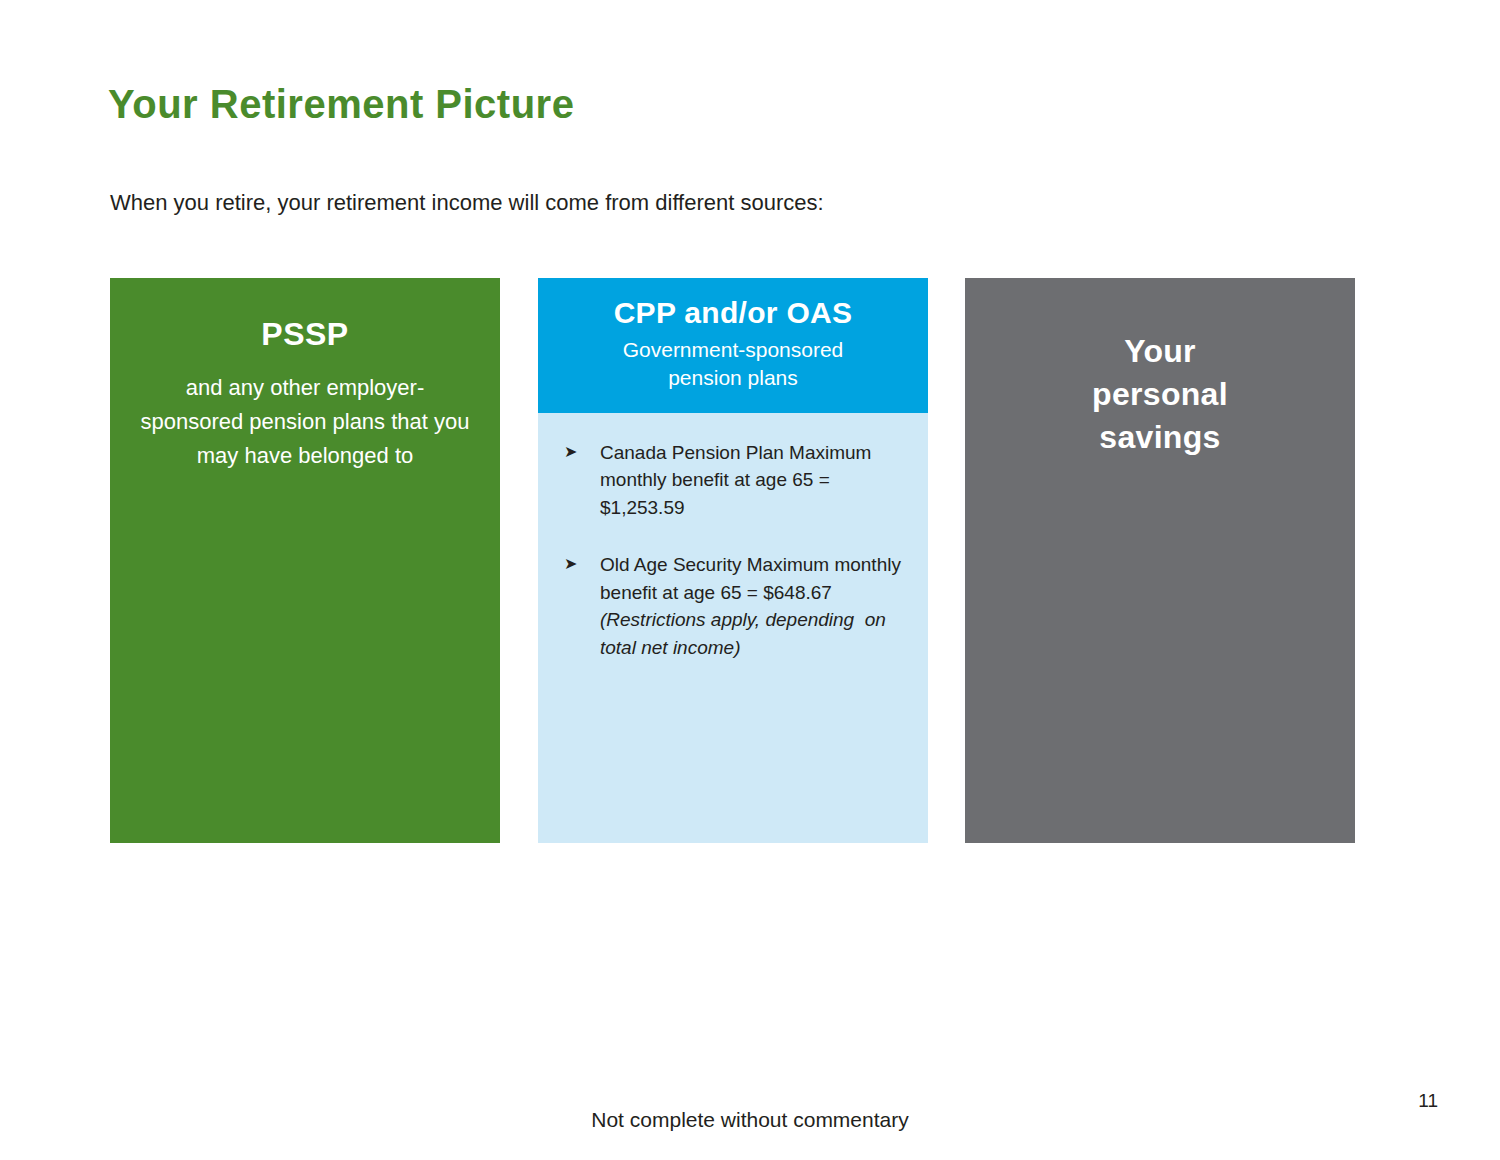Your Retirement Picture
When you retire, your retirement income will come from different sources:
PSSP
and any other employer-sponsored pension plans that you may have belonged to
CPP and/or OAS
Government-sponsored
pension plans
Canada Pension Plan Maximum monthly benefit at age 65 = $1,253.59
Old Age Security Maximum monthly benefit at age 65 = $648.67
(Restrictions apply, depending on total net income)
Your
personal
savings
Not complete without commentary
11